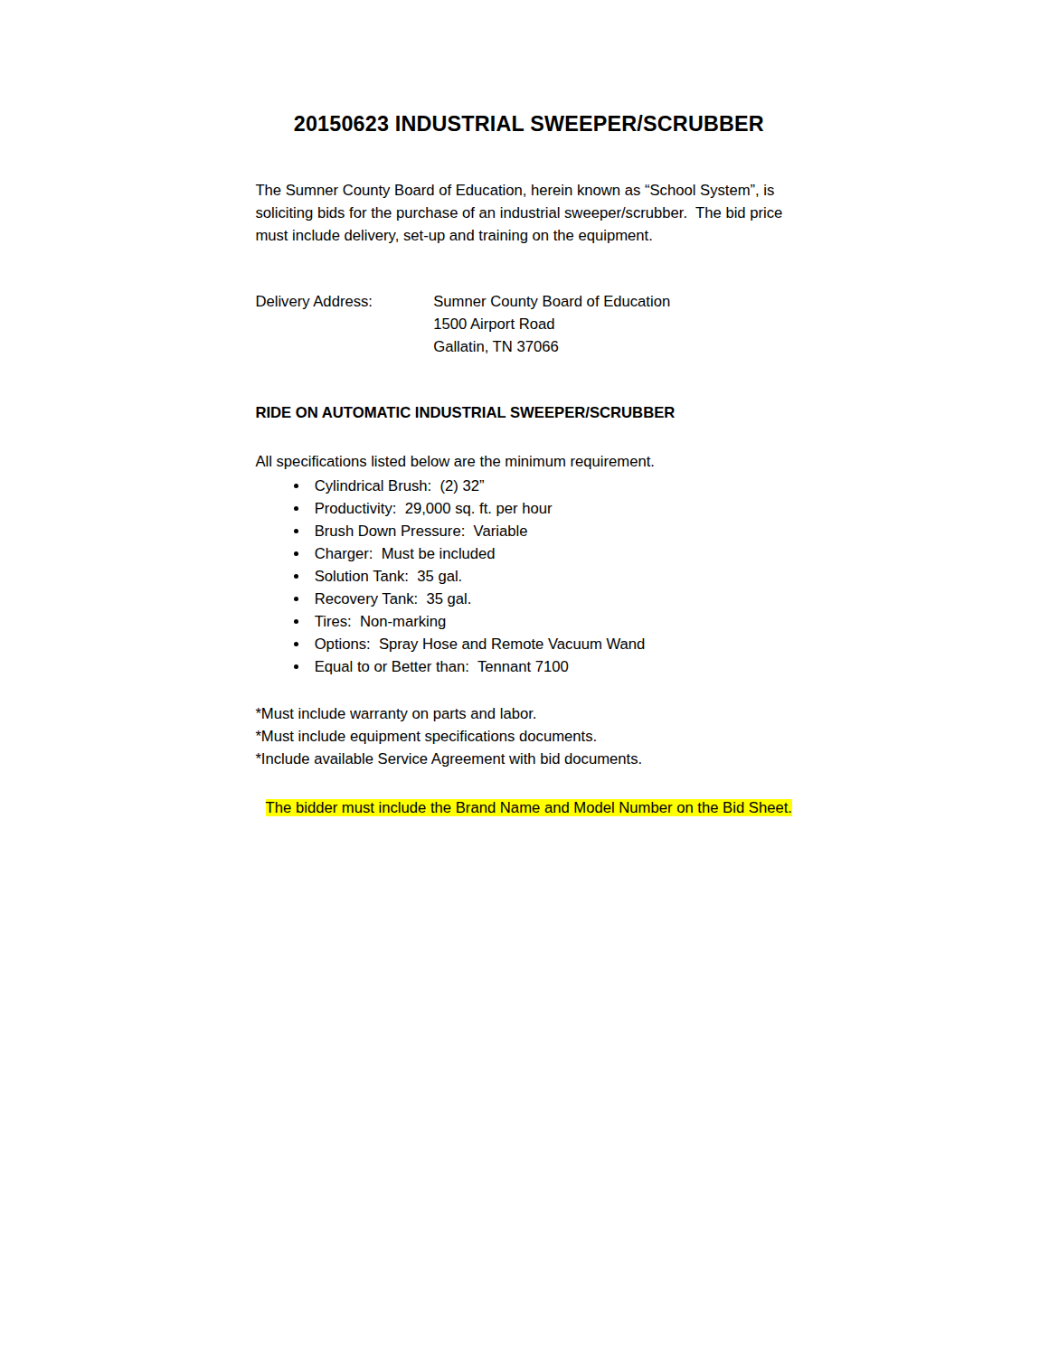20150623 INDUSTRIAL SWEEPER/SCRUBBER
The Sumner County Board of Education, herein known as “School System”, is soliciting bids for the purchase of an industrial sweeper/scrubber. The bid price must include delivery, set-up and training on the equipment.
| Delivery Address: | Sumner County Board of Education |
| | 1500 Airport Road |
| | Gallatin, TN 37066 |
RIDE ON AUTOMATIC INDUSTRIAL SWEEPER/SCRUBBER
All specifications listed below are the minimum requirement.
Cylindrical Brush: (2) 32”
Productivity: 29,000 sq. ft. per hour
Brush Down Pressure: Variable
Charger: Must be included
Solution Tank: 35 gal.
Recovery Tank: 35 gal.
Tires: Non-marking
Options: Spray Hose and Remote Vacuum Wand
Equal to or Better than: Tennant 7100
*Must include warranty on parts and labor.
*Must include equipment specifications documents.
*Include available Service Agreement with bid documents.
The bidder must include the Brand Name and Model Number on the Bid Sheet.